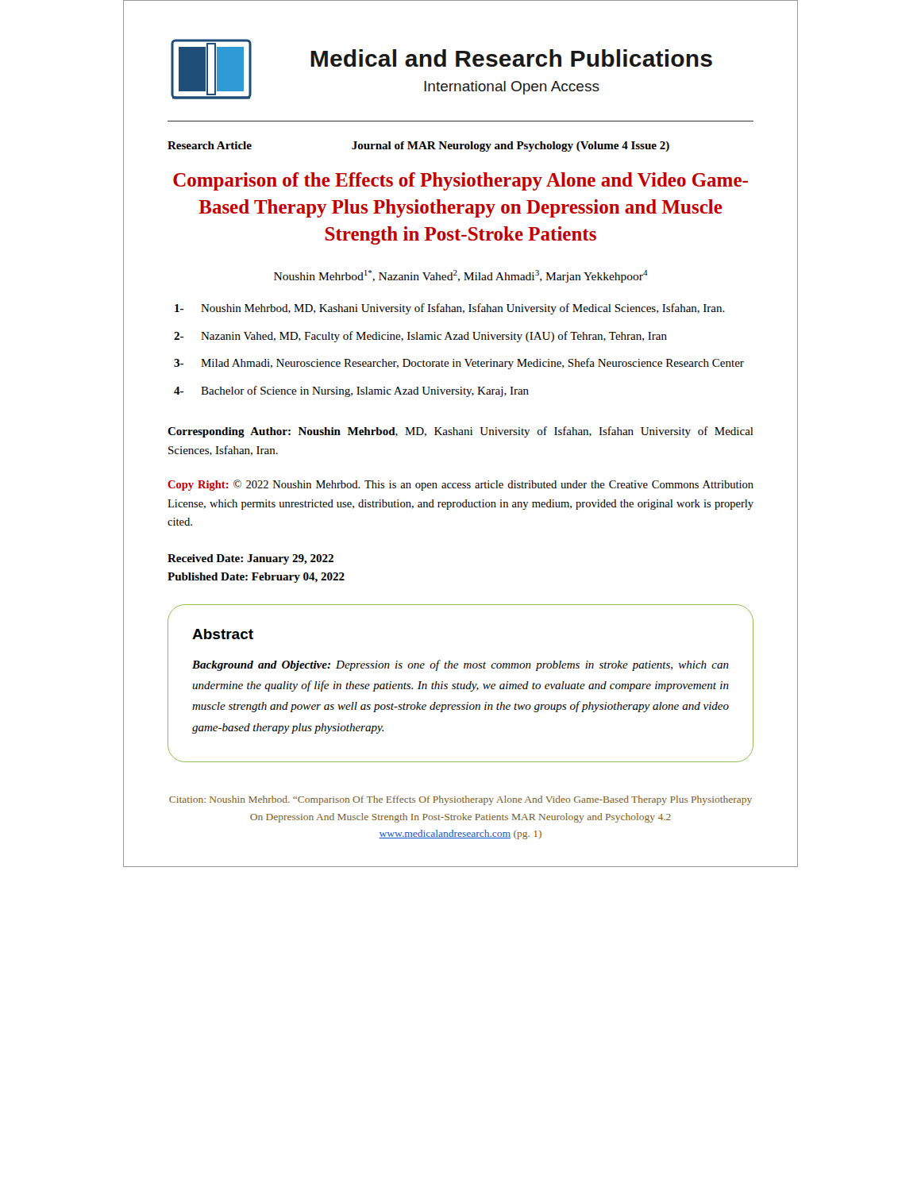Medical and Research Publications
International Open Access
Research Article
Journal of MAR Neurology and Psychology (Volume 4 Issue 2)
Comparison of the Effects of Physiotherapy Alone and Video Game-Based Therapy Plus Physiotherapy on Depression and Muscle Strength in Post-Stroke Patients
Noushin Mehrbod1*, Nazanin Vahed2, Milad Ahmadi3, Marjan Yekkehpoor4
Noushin Mehrbod, MD, Kashani University of Isfahan, Isfahan University of Medical Sciences, Isfahan, Iran.
Nazanin Vahed, MD, Faculty of Medicine, Islamic Azad University (IAU) of Tehran, Tehran, Iran
Milad Ahmadi, Neuroscience Researcher, Doctorate in Veterinary Medicine, Shefa Neuroscience Research Center
Bachelor of Science in Nursing, Islamic Azad University, Karaj, Iran
Corresponding Author: Noushin Mehrbod, MD, Kashani University of Isfahan, Isfahan University of Medical Sciences, Isfahan, Iran.
Copy Right: © 2022 Noushin Mehrbod. This is an open access article distributed under the Creative Commons Attribution License, which permits unrestricted use, distribution, and reproduction in any medium, provided the original work is properly cited.
Received Date: January 29, 2022
Published Date: February 04, 2022
Abstract
Background and Objective: Depression is one of the most common problems in stroke patients, which can undermine the quality of life in these patients. In this study, we aimed to evaluate and compare improvement in muscle strength and power as well as post-stroke depression in the two groups of physiotherapy alone and video game-based therapy plus physiotherapy.
Citation: Noushin Mehrbod. “Comparison Of The Effects Of Physiotherapy Alone And Video Game-Based Therapy Plus Physiotherapy On Depression And Muscle Strength In Post-Stroke Patients MAR Neurology and Psychology 4.2
www.medicalandresearch.com (pg. 1)